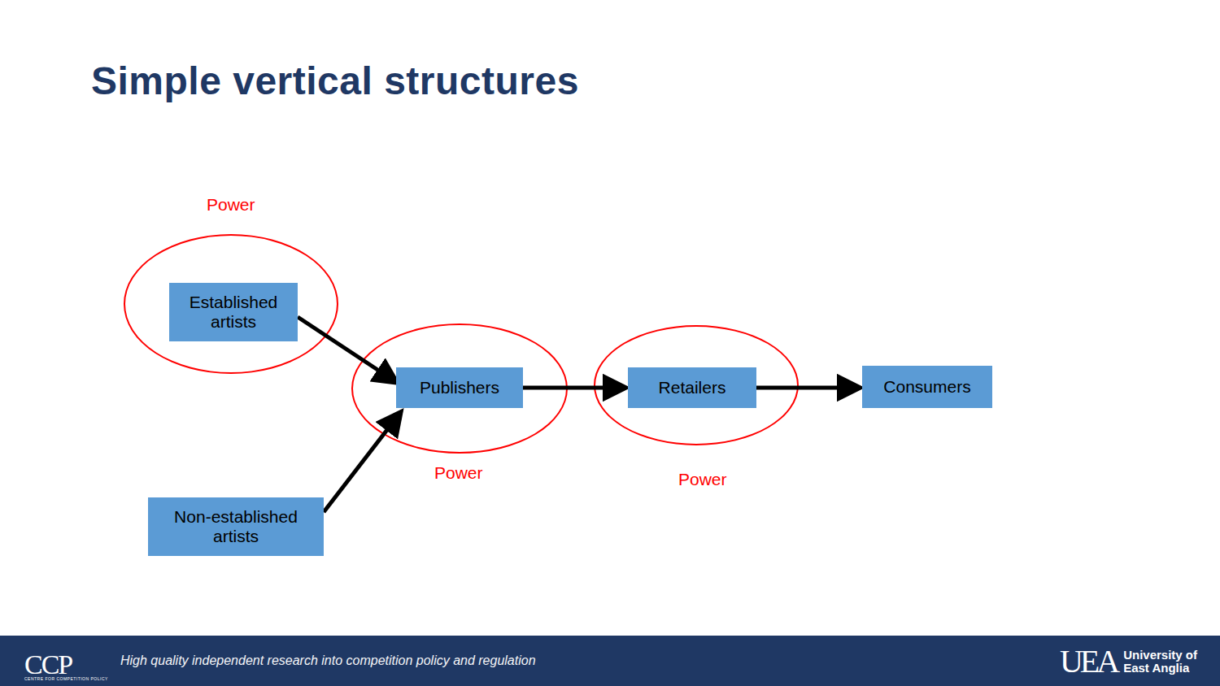Simple vertical structures
Established artists
Non-established artists
Publishers
Retailers
Consumers
Power
Power
Power
CCP CENTRE FOR COMPETITION POLICY
High quality independent research into competition policy and regulation
UEA University of
East Anglia